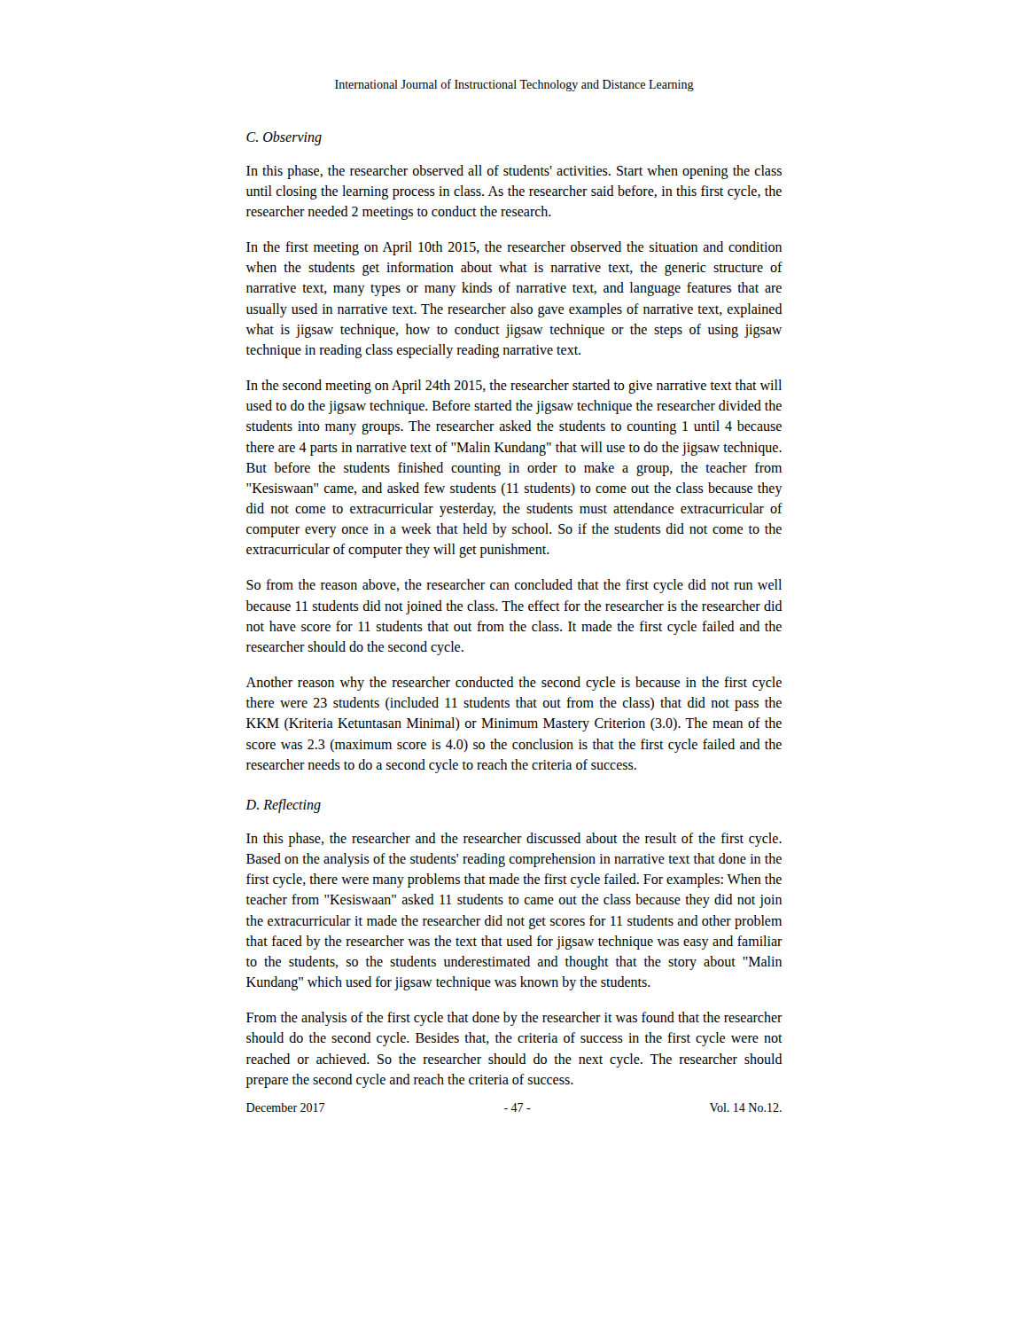International Journal of Instructional Technology and Distance Learning
C. Observing
In this phase, the researcher observed all of students' activities. Start when opening the class until closing the learning process in class. As the researcher said before, in this first cycle, the researcher needed 2 meetings to conduct the research.
In the first meeting on April 10th 2015, the researcher observed the situation and condition when the students get information about what is narrative text, the generic structure of narrative text, many types or many kinds of narrative text, and language features that are usually used in narrative text. The researcher also gave examples of narrative text, explained what is jigsaw technique, how to conduct jigsaw technique or the steps of using jigsaw technique in reading class especially reading narrative text.
In the second meeting on April 24th 2015, the researcher started to give narrative text that will used to do the jigsaw technique. Before started the jigsaw technique the researcher divided the students into many groups. The researcher asked the students to counting 1 until 4 because there are 4 parts in narrative text of "Malin Kundang" that will use to do the jigsaw technique. But before the students finished counting in order to make a group, the teacher from "Kesiswaan" came, and asked few students (11 students) to come out the class because they did not come to extracurricular yesterday, the students must attendance extracurricular of computer every once in a week that held by school. So if the students did not come to the extracurricular of computer they will get punishment.
So from the reason above, the researcher can concluded that the first cycle did not run well because 11 students did not joined the class. The effect for the researcher is the researcher did not have score for 11 students that out from the class. It made the first cycle failed and the researcher should do the second cycle.
Another reason why the researcher conducted the second cycle is because in the first cycle there were 23 students (included 11 students that out from the class) that did not pass the KKM (Kriteria Ketuntasan Minimal) or Minimum Mastery Criterion (3.0). The mean of the score was 2.3 (maximum score is 4.0) so the conclusion is that the first cycle failed and the researcher needs to do a second cycle to reach the criteria of success.
D. Reflecting
In this phase, the researcher and the researcher discussed about the result of the first cycle. Based on the analysis of the students' reading comprehension in narrative text that done in the first cycle, there were many problems that made the first cycle failed. For examples: When the teacher from "Kesiswaan" asked 11 students to came out the class because they did not join the extracurricular it made the researcher did not get scores for 11 students and other problem that faced by the researcher was the text that used for jigsaw technique was easy and familiar to the students, so the students underestimated and thought that the story about "Malin Kundang" which used for jigsaw technique was known by the students.
From the analysis of the first cycle that done by the researcher it was found that the researcher should do the second cycle. Besides that, the criteria of success in the first cycle were not reached or achieved. So the researcher should do the next cycle. The researcher should prepare the second cycle and reach the criteria of success.
December 2017 - 47 - Vol. 14 No.12.